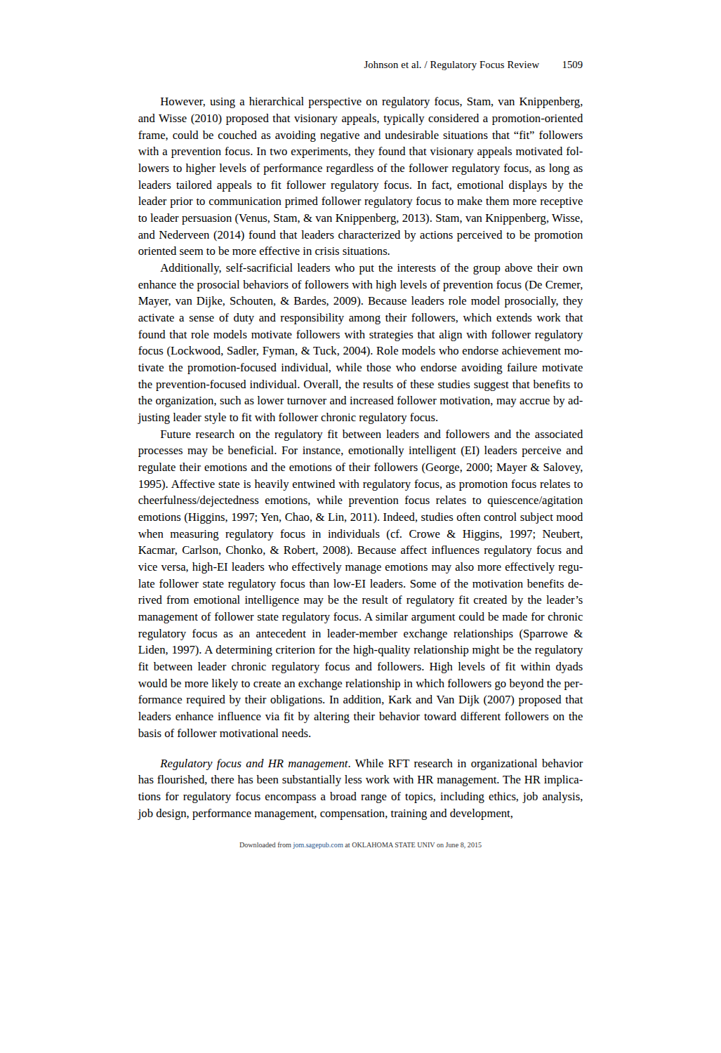Johnson et al. / Regulatory Focus Review1509
However, using a hierarchical perspective on regulatory focus, Stam, van Knippenberg, and Wisse (2010) proposed that visionary appeals, typically considered a promotion-oriented frame, could be couched as avoiding negative and undesirable situations that “fit” followers with a prevention focus. In two experiments, they found that visionary appeals motivated followers to higher levels of performance regardless of the follower regulatory focus, as long as leaders tailored appeals to fit follower regulatory focus. In fact, emotional displays by the leader prior to communication primed follower regulatory focus to make them more receptive to leader persuasion (Venus, Stam, & van Knippenberg, 2013). Stam, van Knippenberg, Wisse, and Nederveen (2014) found that leaders characterized by actions perceived to be promotion oriented seem to be more effective in crisis situations.
Additionally, self-sacrificial leaders who put the interests of the group above their own enhance the prosocial behaviors of followers with high levels of prevention focus (De Cremer, Mayer, van Dijke, Schouten, & Bardes, 2009). Because leaders role model prosocially, they activate a sense of duty and responsibility among their followers, which extends work that found that role models motivate followers with strategies that align with follower regulatory focus (Lockwood, Sadler, Fyman, & Tuck, 2004). Role models who endorse achievement motivate the promotion-focused individual, while those who endorse avoiding failure motivate the prevention-focused individual. Overall, the results of these studies suggest that benefits to the organization, such as lower turnover and increased follower motivation, may accrue by adjusting leader style to fit with follower chronic regulatory focus.
Future research on the regulatory fit between leaders and followers and the associated processes may be beneficial. For instance, emotionally intelligent (EI) leaders perceive and regulate their emotions and the emotions of their followers (George, 2000; Mayer & Salovey, 1995). Affective state is heavily entwined with regulatory focus, as promotion focus relates to cheerfulness/dejectedness emotions, while prevention focus relates to quiescence/agitation emotions (Higgins, 1997; Yen, Chao, & Lin, 2011). Indeed, studies often control subject mood when measuring regulatory focus in individuals (cf. Crowe & Higgins, 1997; Neubert, Kacmar, Carlson, Chonko, & Robert, 2008). Because affect influences regulatory focus and vice versa, high-EI leaders who effectively manage emotions may also more effectively regulate follower state regulatory focus than low-EI leaders. Some of the motivation benefits derived from emotional intelligence may be the result of regulatory fit created by the leader’s management of follower state regulatory focus. A similar argument could be made for chronic regulatory focus as an antecedent in leader-member exchange relationships (Sparrowe & Liden, 1997). A determining criterion for the high-quality relationship might be the regulatory fit between leader chronic regulatory focus and followers. High levels of fit within dyads would be more likely to create an exchange relationship in which followers go beyond the performance required by their obligations. In addition, Kark and Van Dijk (2007) proposed that leaders enhance influence via fit by altering their behavior toward different followers on the basis of follower motivational needs.
Regulatory focus and HR management. While RFT research in organizational behavior has flourished, there has been substantially less work with HR management. The HR implications for regulatory focus encompass a broad range of topics, including ethics, job analysis, job design, performance management, compensation, training and development,
Downloaded from jom.sagepub.com at OKLAHOMA STATE UNIV on June 8, 2015